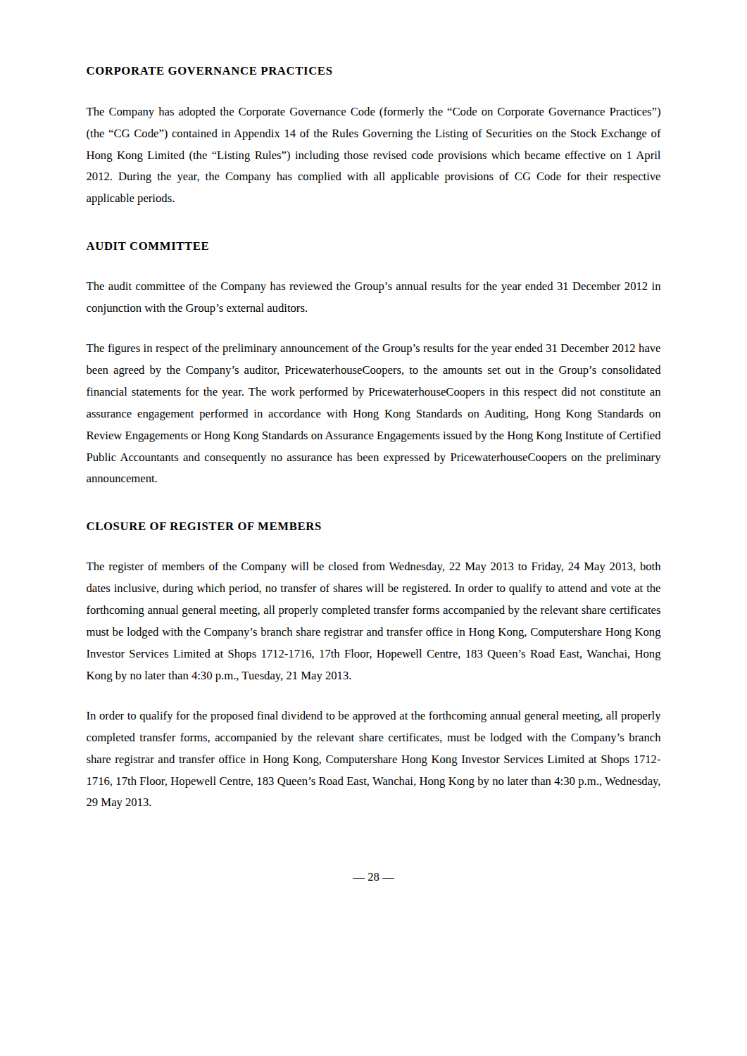CORPORATE GOVERNANCE PRACTICES
The Company has adopted the Corporate Governance Code (formerly the “Code on Corporate Governance Practices”) (the “CG Code”) contained in Appendix 14 of the Rules Governing the Listing of Securities on the Stock Exchange of Hong Kong Limited (the “Listing Rules”) including those revised code provisions which became effective on 1 April 2012. During the year, the Company has complied with all applicable provisions of CG Code for their respective applicable periods.
AUDIT COMMITTEE
The audit committee of the Company has reviewed the Group’s annual results for the year ended 31 December 2012 in conjunction with the Group’s external auditors.
The figures in respect of the preliminary announcement of the Group’s results for the year ended 31 December 2012 have been agreed by the Company’s auditor, PricewaterhouseCoopers, to the amounts set out in the Group’s consolidated financial statements for the year. The work performed by PricewaterhouseCoopers in this respect did not constitute an assurance engagement performed in accordance with Hong Kong Standards on Auditing, Hong Kong Standards on Review Engagements or Hong Kong Standards on Assurance Engagements issued by the Hong Kong Institute of Certified Public Accountants and consequently no assurance has been expressed by PricewaterhouseCoopers on the preliminary announcement.
CLOSURE OF REGISTER OF MEMBERS
The register of members of the Company will be closed from Wednesday, 22 May 2013 to Friday, 24 May 2013, both dates inclusive, during which period, no transfer of shares will be registered. In order to qualify to attend and vote at the forthcoming annual general meeting, all properly completed transfer forms accompanied by the relevant share certificates must be lodged with the Company’s branch share registrar and transfer office in Hong Kong, Computershare Hong Kong Investor Services Limited at Shops 1712-1716, 17th Floor, Hopewell Centre, 183 Queen’s Road East, Wanchai, Hong Kong by no later than 4:30 p.m., Tuesday, 21 May 2013.
In order to qualify for the proposed final dividend to be approved at the forthcoming annual general meeting, all properly completed transfer forms, accompanied by the relevant share certificates, must be lodged with the Company’s branch share registrar and transfer office in Hong Kong, Computershare Hong Kong Investor Services Limited at Shops 1712-1716, 17th Floor, Hopewell Centre, 183 Queen’s Road East, Wanchai, Hong Kong by no later than 4:30 p.m., Wednesday, 29 May 2013.
— 28 —